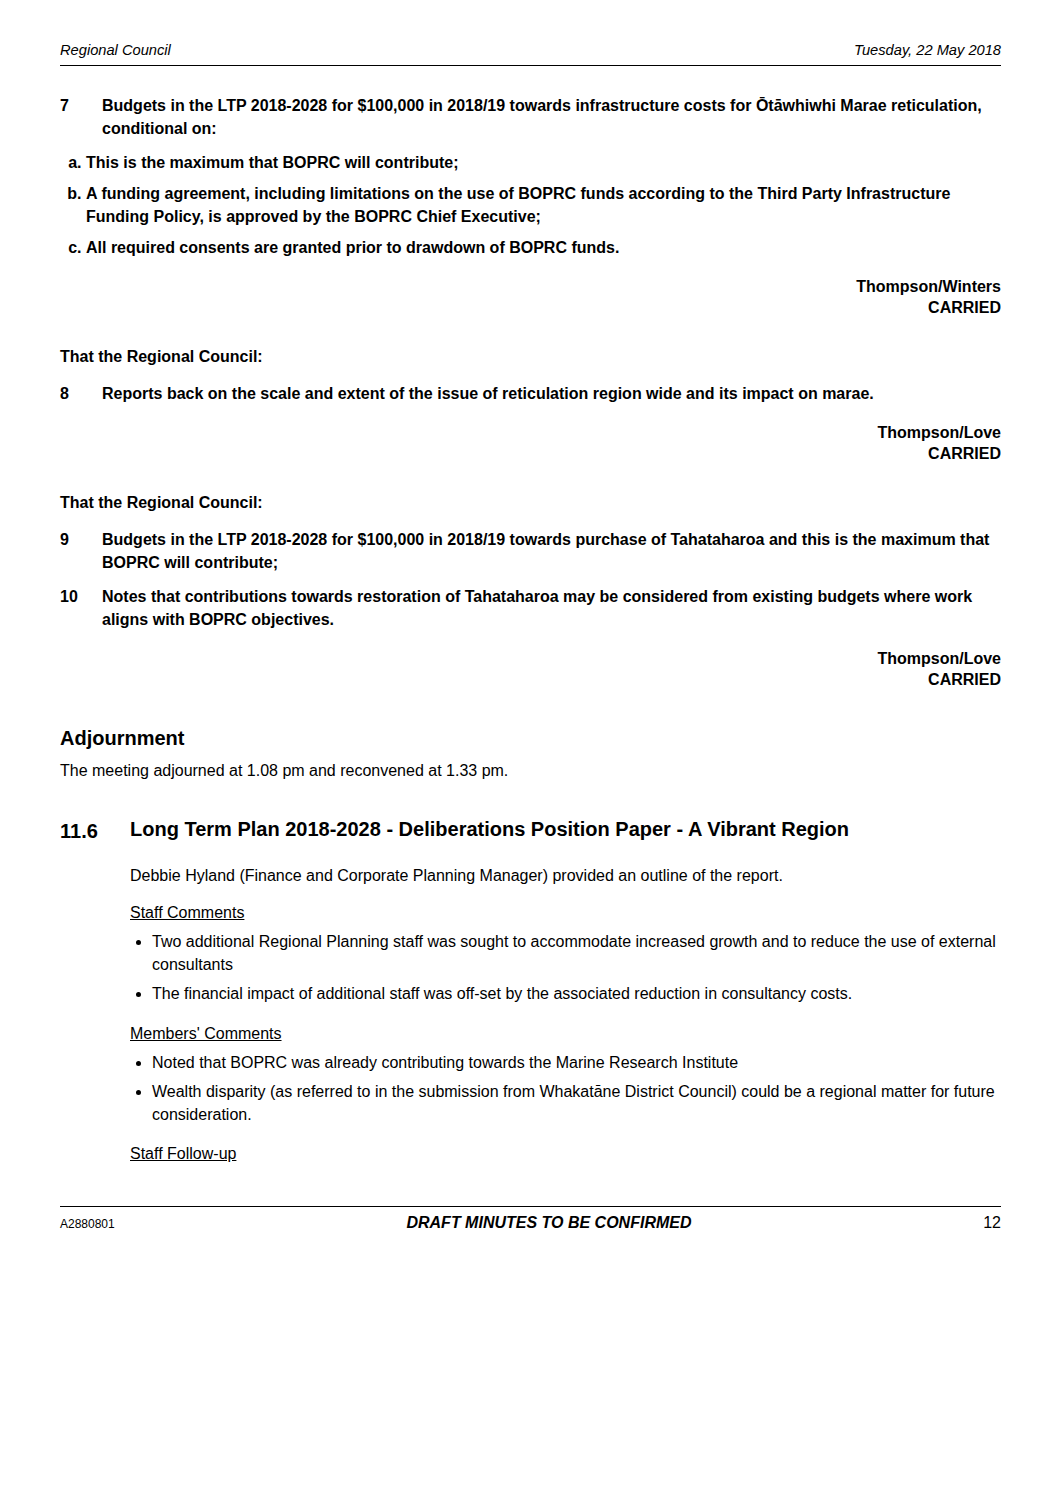Regional Council Tuesday, 22 May 2018
7
Budgets in the LTP 2018-2028 for $100,000 in 2018/19 towards infrastructure costs for Ōtāwhiwhi Marae reticulation, conditional on:
This is the maximum that BOPRC will contribute;
A funding agreement, including limitations on the use of BOPRC funds according to the Third Party Infrastructure Funding Policy, is approved by the BOPRC Chief Executive;
All required consents are granted prior to drawdown of BOPRC funds.
Thompson/Winters
CARRIED
That the Regional Council:
8
Reports back on the scale and extent of the issue of reticulation region wide and its impact on marae.
Thompson/Love
CARRIED
That the Regional Council:
9
Budgets in the LTP 2018-2028 for $100,000 in 2018/19 towards purchase of Tahataharoa and this is the maximum that BOPRC will contribute;
10
Notes that contributions towards restoration of Tahataharoa may be considered from existing budgets where work aligns with BOPRC objectives.
Thompson/Love
CARRIED
Adjournment
The meeting adjourned at 1.08 pm and reconvened at 1.33 pm.
11.6
Long Term Plan 2018-2028 - Deliberations Position Paper - A Vibrant Region
Debbie Hyland (Finance and Corporate Planning Manager) provided an outline of the report.
Staff Comments
Two additional Regional Planning staff was sought to accommodate increased growth and to reduce the use of external consultants
The financial impact of additional staff was off-set by the associated reduction in consultancy costs.
Members' Comments
Noted that BOPRC was already contributing towards the Marine Research Institute
Wealth disparity (as referred to in the submission from Whakatāne District Council) could be a regional matter for future consideration.
Staff Follow-up
A2880801 DRAFT MINUTES TO BE CONFIRMED 12